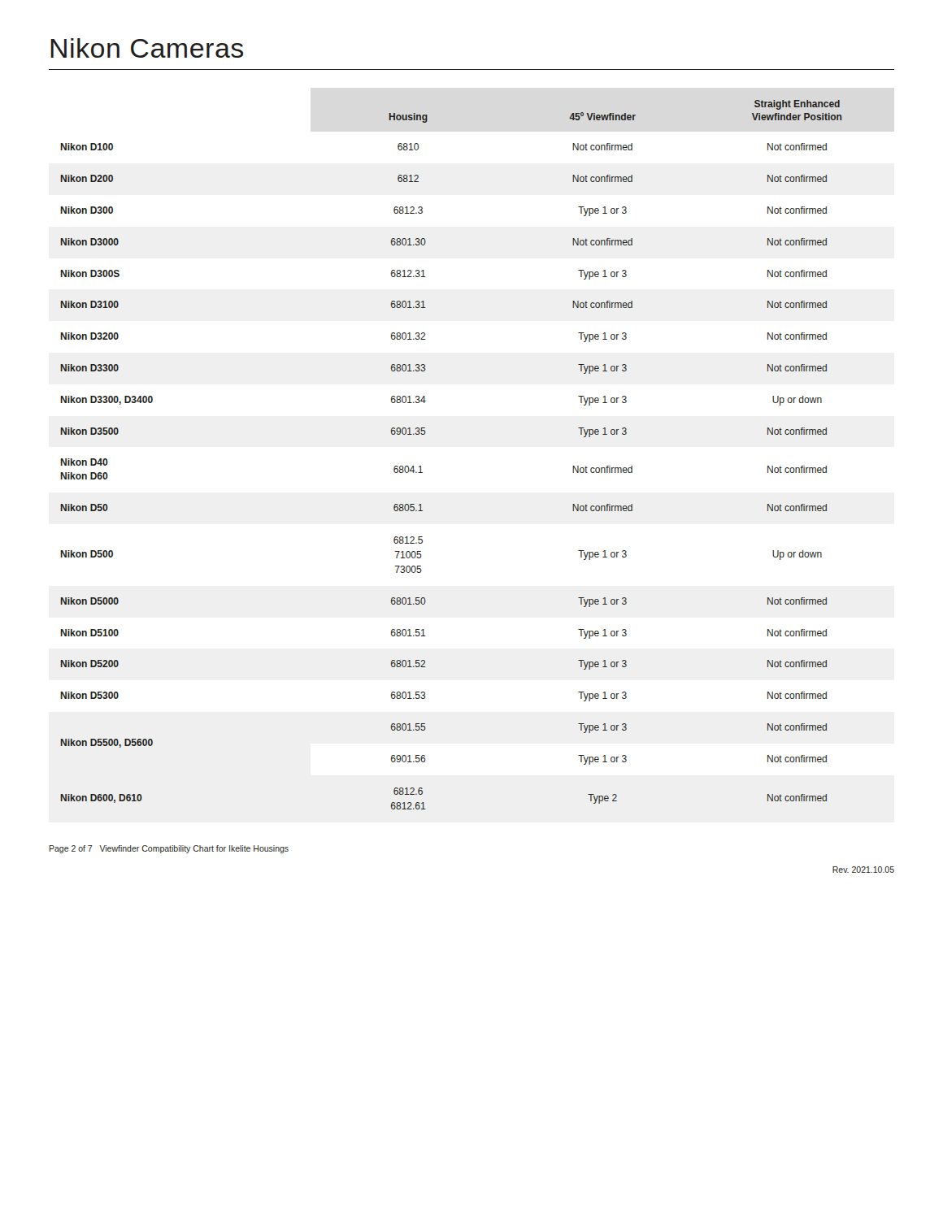Nikon Cameras
| | Housing | 45º Viewfinder | Straight Enhanced Viewfinder Position |
| --- | --- | --- | --- |
| Nikon D100 | 6810 | Not confirmed | Not confirmed |
| Nikon D200 | 6812 | Not confirmed | Not confirmed |
| Nikon D300 | 6812.3 | Type 1 or 3 | Not confirmed |
| Nikon D3000 | 6801.30 | Not confirmed | Not confirmed |
| Nikon D300S | 6812.31 | Type 1 or 3 | Not confirmed |
| Nikon D3100 | 6801.31 | Not confirmed | Not confirmed |
| Nikon D3200 | 6801.32 | Type 1 or 3 | Not confirmed |
| Nikon D3300 | 6801.33 | Type 1 or 3 | Not confirmed |
| Nikon D3300, D3400 | 6801.34 | Type 1 or 3 | Up or down |
| Nikon D3500 | 6901.35 | Type 1 or 3 | Not confirmed |
| Nikon D40 Nikon D60 | 6804.1 | Not confirmed | Not confirmed |
| Nikon D50 | 6805.1 | Not confirmed | Not confirmed |
| Nikon D500 | 6812.5 71005 73005 | Type 1 or 3 | Up or down |
| Nikon D5000 | 6801.50 | Type 1 or 3 | Not confirmed |
| Nikon D5100 | 6801.51 | Type 1 or 3 | Not confirmed |
| Nikon D5200 | 6801.52 | Type 1 or 3 | Not confirmed |
| Nikon D5300 | 6801.53 | Type 1 or 3 | Not confirmed |
| Nikon D5500, D5600 | 6801.55 | Type 1 or 3 | Not confirmed |
| 6901.56 | Type 1 or 3 | Not confirmed |
| Nikon D600, D610 | 6812.6 6812.61 | Type 2 | Not confirmed |
Page 2 of 7 Viewfinder Compatibility Chart for Ikelite Housings
Rev. 2021.10.05